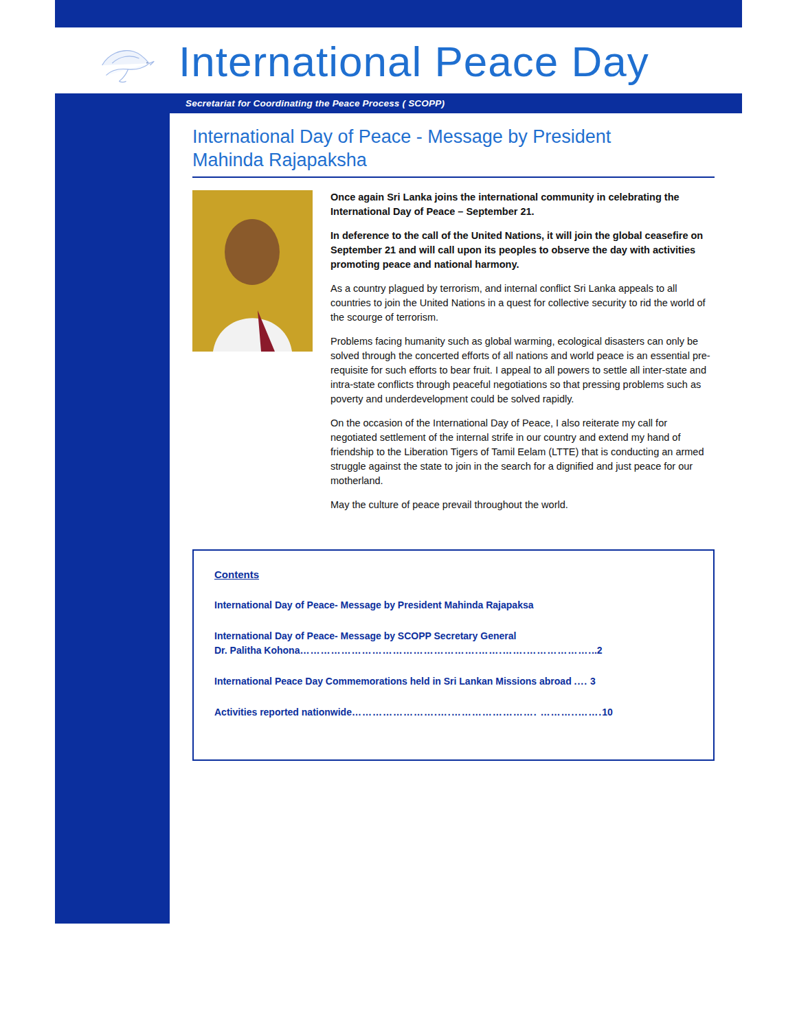International Peace Day
Secretariat for Coordinating the Peace Process ( SCOPP)
International Day of Peace - Message by President
Mahinda Rajapaksha
Once again Sri Lanka joins the international community in celebrating the International Day of Peace – September 21.
In deference to the call of the United Nations, it will join the global ceasefire on September 21 and will call upon its peoples to observe the day with activities promoting peace and national harmony.
As a country plagued by terrorism, and internal conflict Sri Lanka appeals to all countries to join the United Nations in a quest for collective security to rid the world of the scourge of terrorism.
Problems facing humanity such as global warming, ecological disasters can only be solved through the concerted efforts of all nations and world peace is an essential pre-requisite for such efforts to bear fruit. I appeal to all powers to settle all inter-state and intra-state conflicts through peaceful negotiations so that pressing problems such as poverty and underdevelopment could be solved rapidly.
On the occasion of the International Day of Peace, I also reiterate my call for negotiated settlement of the internal strife in our country and extend my hand of friendship to the Liberation Tigers of Tamil Eelam (LTTE) that is conducting an armed struggle against the state to join in the search for a dignified and just peace for our motherland.
May the culture of peace prevail throughout the world.
Contents
International Day of Peace- Message by President Mahinda Rajapaksa
International Day of Peace- Message by SCOPP Secretary General
Dr. Palitha Kohona…………………………………………….…….…….………………...2
International Peace Day Commemorations held in Sri Lankan Missions abroad .... 3
Activities reported nationwide…………………….….……………………. ………..……. 10